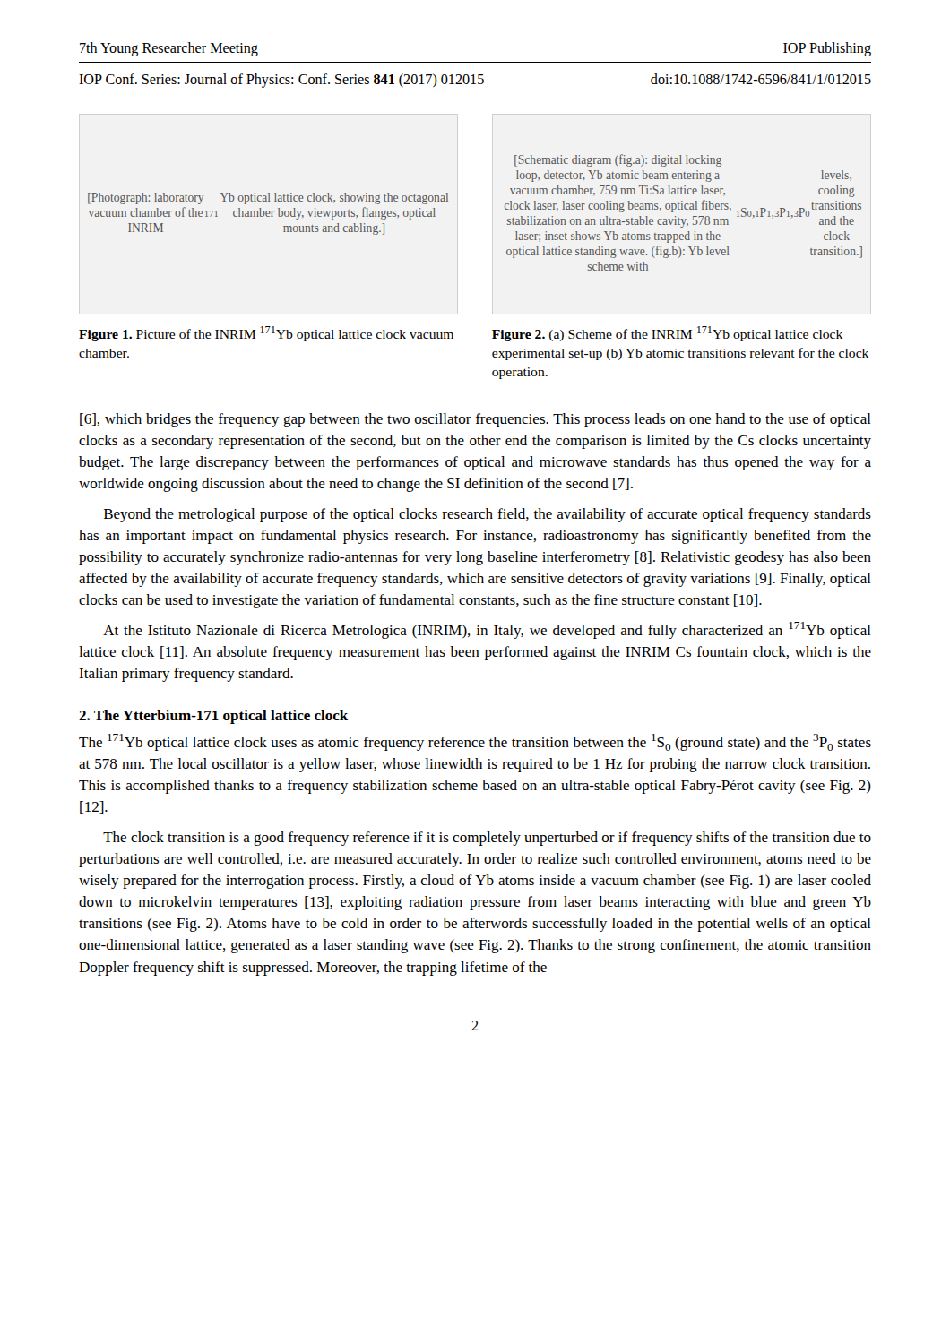7th Young Researcher Meeting IOP Publishing
IOP Conf. Series: Journal of Physics: Conf. Series 841 (2017) 012015 doi:10.1088/1742-6596/841/1/012015
[Photograph: laboratory vacuum chamber of the INRIM 171Yb optical lattice clock, showing the octagonal chamber body, viewports, flanges, optical mounts and cabling.]
Figure 1. Picture of the INRIM 171Yb optical lattice clock vacuum chamber.
[Schematic diagram (fig.a): digital locking loop, detector, Yb atomic beam entering a vacuum chamber, 759 nm Ti:Sa lattice laser, clock laser, laser cooling beams, optical fibers, stabilization on an ultra-stable cavity, 578 nm laser; inset shows Yb atoms trapped in the optical lattice standing wave. (fig.b): Yb level scheme with 1S0, 1P1, 3P1, 3P0 levels, cooling transitions and the clock transition.]
Figure 2. (a) Scheme of the INRIM 171Yb optical lattice clock experimental set-up (b) Yb atomic transitions relevant for the clock operation.
[6], which bridges the frequency gap between the two oscillator frequencies. This process leads on one hand to the use of optical clocks as a secondary representation of the second, but on the other end the comparison is limited by the Cs clocks uncertainty budget. The large discrepancy between the performances of optical and microwave standards has thus opened the way for a worldwide ongoing discussion about the need to change the SI definition of the second [7].
Beyond the metrological purpose of the optical clocks research field, the availability of accurate optical frequency standards has an important impact on fundamental physics research. For instance, radioastronomy has significantly benefited from the possibility to accurately synchronize radio-antennas for very long baseline interferometry [8]. Relativistic geodesy has also been affected by the availability of accurate frequency standards, which are sensitive detectors of gravity variations [9]. Finally, optical clocks can be used to investigate the variation of fundamental constants, such as the fine structure constant [10].
At the Istituto Nazionale di Ricerca Metrologica (INRIM), in Italy, we developed and fully characterized an 171Yb optical lattice clock [11]. An absolute frequency measurement has been performed against the INRIM Cs fountain clock, which is the Italian primary frequency standard.
2. The Ytterbium-171 optical lattice clock
The 171Yb optical lattice clock uses as atomic frequency reference the transition between the 1S0 (ground state) and the 3P0 states at 578 nm. The local oscillator is a yellow laser, whose linewidth is required to be 1 Hz for probing the narrow clock transition. This is accomplished thanks to a frequency stabilization scheme based on an ultra-stable optical Fabry-Pérot cavity (see Fig. 2) [12].
The clock transition is a good frequency reference if it is completely unperturbed or if frequency shifts of the transition due to perturbations are well controlled, i.e. are measured accurately. In order to realize such controlled environment, atoms need to be wisely prepared for the interrogation process. Firstly, a cloud of Yb atoms inside a vacuum chamber (see Fig. 1) are laser cooled down to microkelvin temperatures [13], exploiting radiation pressure from laser beams interacting with blue and green Yb transitions (see Fig. 2). Atoms have to be cold in order to be afterwords successfully loaded in the potential wells of an optical one-dimensional lattice, generated as a laser standing wave (see Fig. 2). Thanks to the strong confinement, the atomic transition Doppler frequency shift is suppressed. Moreover, the trapping lifetime of the
2